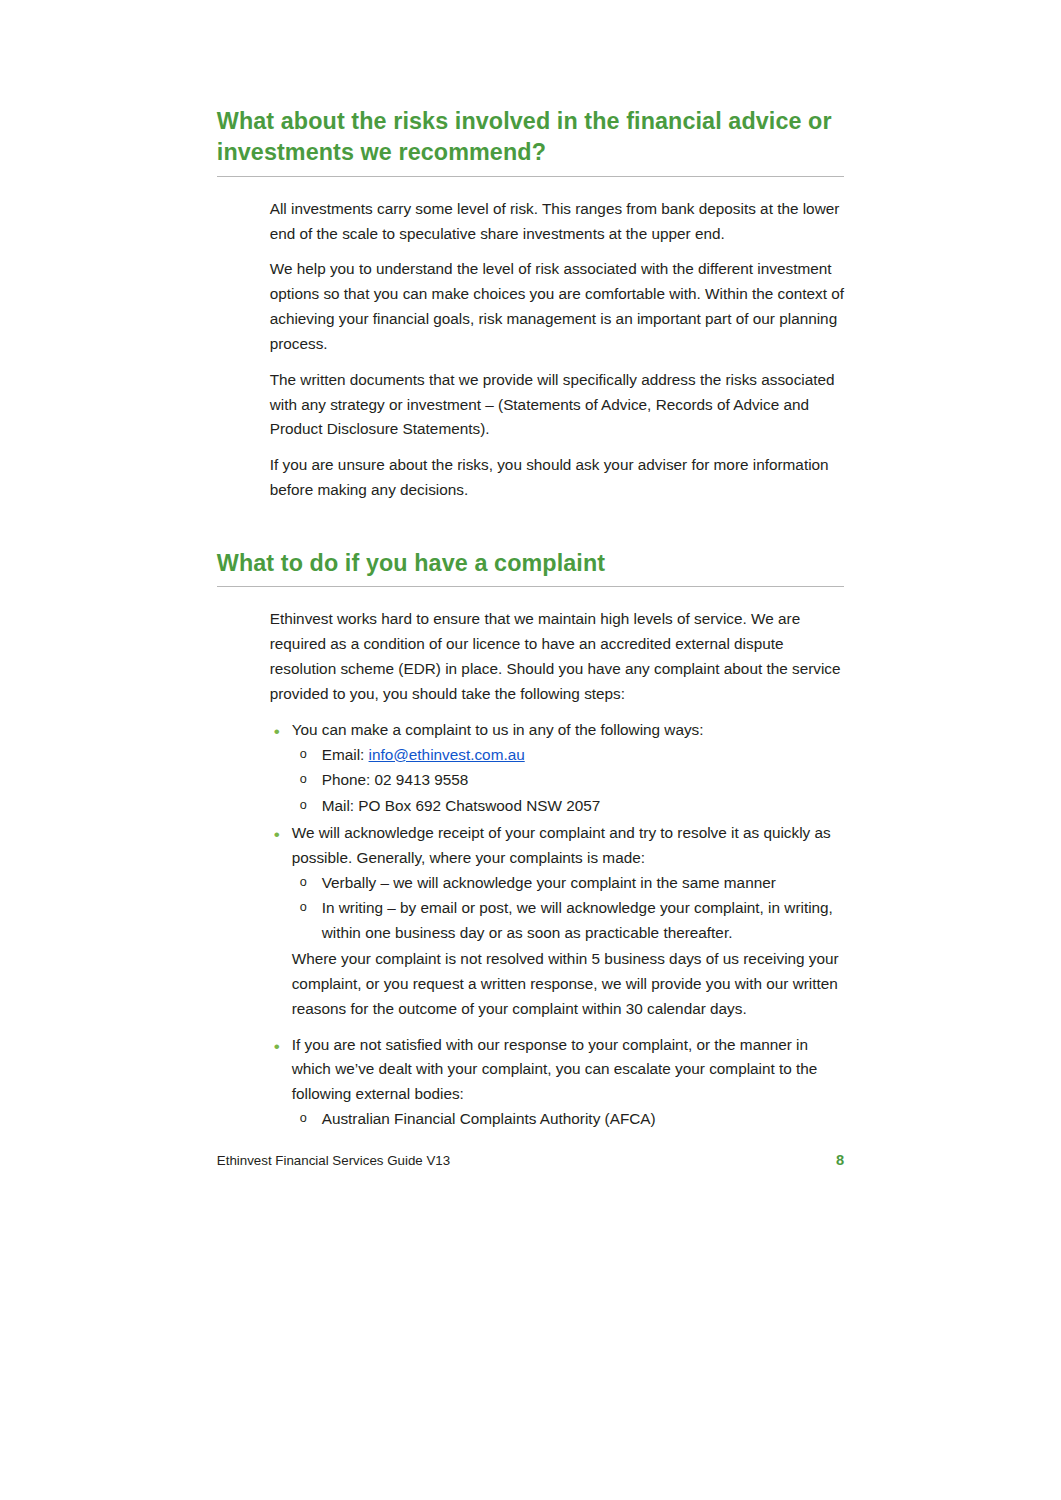What about the risks involved in the financial advice or investments we recommend?
All investments carry some level of risk. This ranges from bank deposits at the lower end of the scale to speculative share investments at the upper end.
We help you to understand the level of risk associated with the different investment options so that you can make choices you are comfortable with. Within the context of achieving your financial goals, risk management is an important part of our planning process.
The written documents that we provide will specifically address the risks associated with any strategy or investment – (Statements of Advice, Records of Advice and Product Disclosure Statements).
If you are unsure about the risks, you should ask your adviser for more information before making any decisions.
What to do if you have a complaint
Ethinvest works hard to ensure that we maintain high levels of service. We are required as a condition of our licence to have an accredited external dispute resolution scheme (EDR) in place. Should you have any complaint about the service provided to you, you should take the following steps:
You can make a complaint to us in any of the following ways:
Email: info@ethinvest.com.au
Phone: 02 9413 9558
Mail: PO Box 692 Chatswood NSW 2057
We will acknowledge receipt of your complaint and try to resolve it as quickly as possible. Generally, where your complaints is made:
Verbally – we will acknowledge your complaint in the same manner
In writing – by email or post, we will acknowledge your complaint, in writing, within one business day or as soon as practicable thereafter.
Where your complaint is not resolved within 5 business days of us receiving your complaint, or you request a written response, we will provide you with our written reasons for the outcome of your complaint within 30 calendar days.
If you are not satisfied with our response to your complaint, or the manner in which we’ve dealt with your complaint, you can escalate your complaint to the following external bodies:
Australian Financial Complaints Authority (AFCA)
Ethinvest Financial Services Guide V13 8